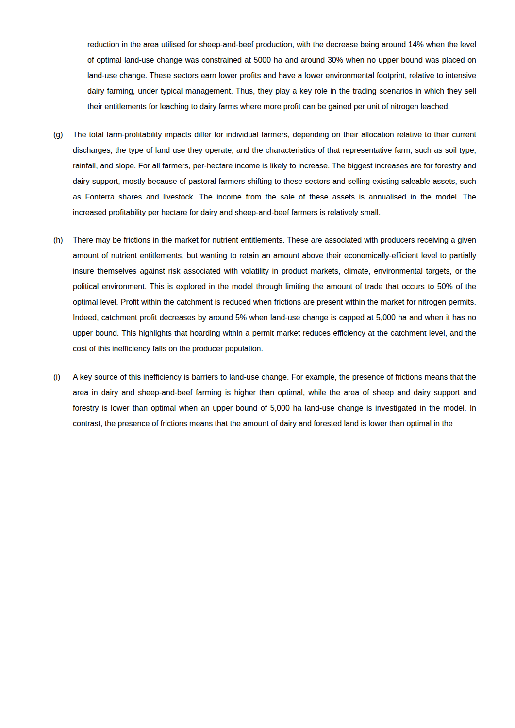reduction in the area utilised for sheep-and-beef production, with the decrease being around 14% when the level of optimal land-use change was constrained at 5000 ha and around 30% when no upper bound was placed on land-use change. These sectors earn lower profits and have a lower environmental footprint, relative to intensive dairy farming, under typical management. Thus, they play a key role in the trading scenarios in which they sell their entitlements for leaching to dairy farms where more profit can be gained per unit of nitrogen leached.
(g)
The total farm-profitability impacts differ for individual farmers, depending on their allocation relative to their current discharges, the type of land use they operate, and the characteristics of that representative farm, such as soil type, rainfall, and slope. For all farmers, per-hectare income is likely to increase. The biggest increases are for forestry and dairy support, mostly because of pastoral farmers shifting to these sectors and selling existing saleable assets, such as Fonterra shares and livestock. The income from the sale of these assets is annualised in the model. The increased profitability per hectare for dairy and sheep-and-beef farmers is relatively small.
(h)
There may be frictions in the market for nutrient entitlements. These are associated with producers receiving a given amount of nutrient entitlements, but wanting to retain an amount above their economically-efficient level to partially insure themselves against risk associated with volatility in product markets, climate, environmental targets, or the political environment. This is explored in the model through limiting the amount of trade that occurs to 50% of the optimal level. Profit within the catchment is reduced when frictions are present within the market for nitrogen permits. Indeed, catchment profit decreases by around 5% when land-use change is capped at 5,000 ha and when it has no upper bound. This highlights that hoarding within a permit market reduces efficiency at the catchment level, and the cost of this inefficiency falls on the producer population.
(i)
A key source of this inefficiency is barriers to land-use change. For example, the presence of frictions means that the area in dairy and sheep-and-beef farming is higher than optimal, while the area of sheep and dairy support and forestry is lower than optimal when an upper bound of 5,000 ha land-use change is investigated in the model. In contrast, the presence of frictions means that the amount of dairy and forested land is lower than optimal in the